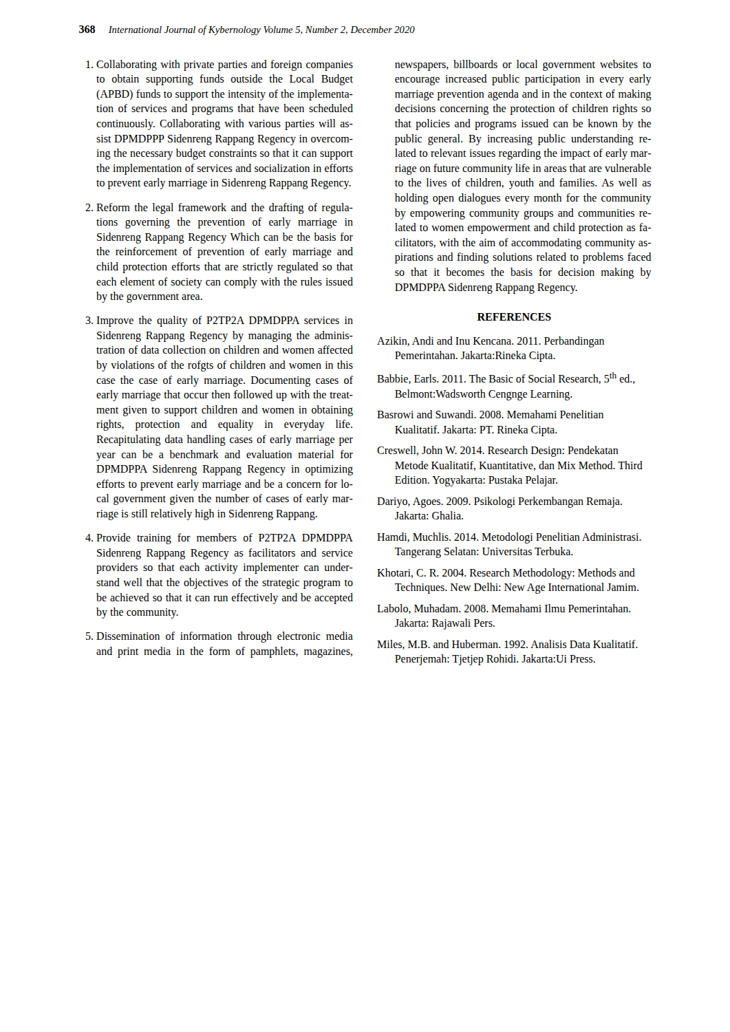368 International Journal of Kybernology Volume 5, Number 2, December 2020
Collaborating with private parties and foreign companies to obtain supporting funds outside the Local Budget (APBD) funds to support the intensity of the implementation of services and programs that have been scheduled continuously. Collaborating with various parties will assist DPMDPPP Sidenreng Rappang Regency in overcoming the necessary budget constraints so that it can support the implementation of services and socialization in efforts to prevent early marriage in Sidenreng Rappang Regency.
Reform the legal framework and the drafting of regulations governing the prevention of early marriage in Sidenreng Rappang Regency Which can be the basis for the reinforcement of prevention of early marriage and child protection efforts that are strictly regulated so that each element of society can comply with the rules issued by the government area.
Improve the quality of P2TP2A DPMDPPA services in Sidenreng Rappang Regency by managing the administration of data collection on children and women affected by violations of the rofgts of children and women in this case the case of early marriage. Documenting cases of early marriage that occur then followed up with the treatment given to support children and women in obtaining rights, protection and equality in everyday life. Recapitulating data handling cases of early marriage per year can be a benchmark and evaluation material for DPMDPPA Sidenreng Rappang Regency in optimizing efforts to prevent early marriage and be a concern for local government given the number of cases of early marriage is still relatively high in Sidenreng Rappang.
Provide training for members of P2TP2A DPMDPPA Sidenreng Rappang Regency as facilitators and service providers so that each activity implementer can understand well that the objectives of the strategic program to be achieved so that it can run effectively and be accepted by the community.
Dissemination of information through electronic media and print media in the form of pamphlets, magazines, newspapers, billboards or local government websites to encourage increased public participation in every early marriage prevention agenda and in the context of making decisions concerning the protection of children rights so that policies and programs issued can be known by the public general. By increasing public understanding related to relevant issues regarding the impact of early marriage on future community life in areas that are vulnerable to the lives of children, youth and families. As well as holding open dialogues every month for the community by empowering community groups and communities related to women empowerment and child protection as facilitators, with the aim of accommodating community aspirations and finding solutions related to problems faced so that it becomes the basis for decision making by DPMDPPA Sidenreng Rappang Regency.
References
Azikin, Andi and Inu Kencana. 2011. Perbandingan Pemerintahan. Jakarta:Rineka Cipta.
Babbie, Earls. 2011. The Basic of Social Research, 5th ed., Belmont:Wadsworth Cengnge Learning.
Basrowi and Suwandi. 2008. Memahami Penelitian Kualitatif. Jakarta: PT. Rineka Cipta.
Creswell, John W. 2014. Research Design: Pendekatan Metode Kualitatif, Kuantitative, dan Mix Method. Third Edition. Yogyakarta: Pustaka Pelajar.
Dariyo, Agoes. 2009. Psikologi Perkembangan Remaja. Jakarta: Ghalia.
Hamdi, Muchlis. 2014. Metodologi Penelitian Administrasi. Tangerang Selatan: Universitas Terbuka.
Khotari, C. R. 2004. Research Methodology: Methods and Techniques. New Delhi: New Age International Jamim.
Labolo, Muhadam. 2008. Memahami Ilmu Pemerintahan. Jakarta: Rajawali Pers.
Miles, M.B. and Huberman. 1992. Analisis Data Kualitatif. Penerjemah: Tjetjep Rohidi. Jakarta:Ui Press.